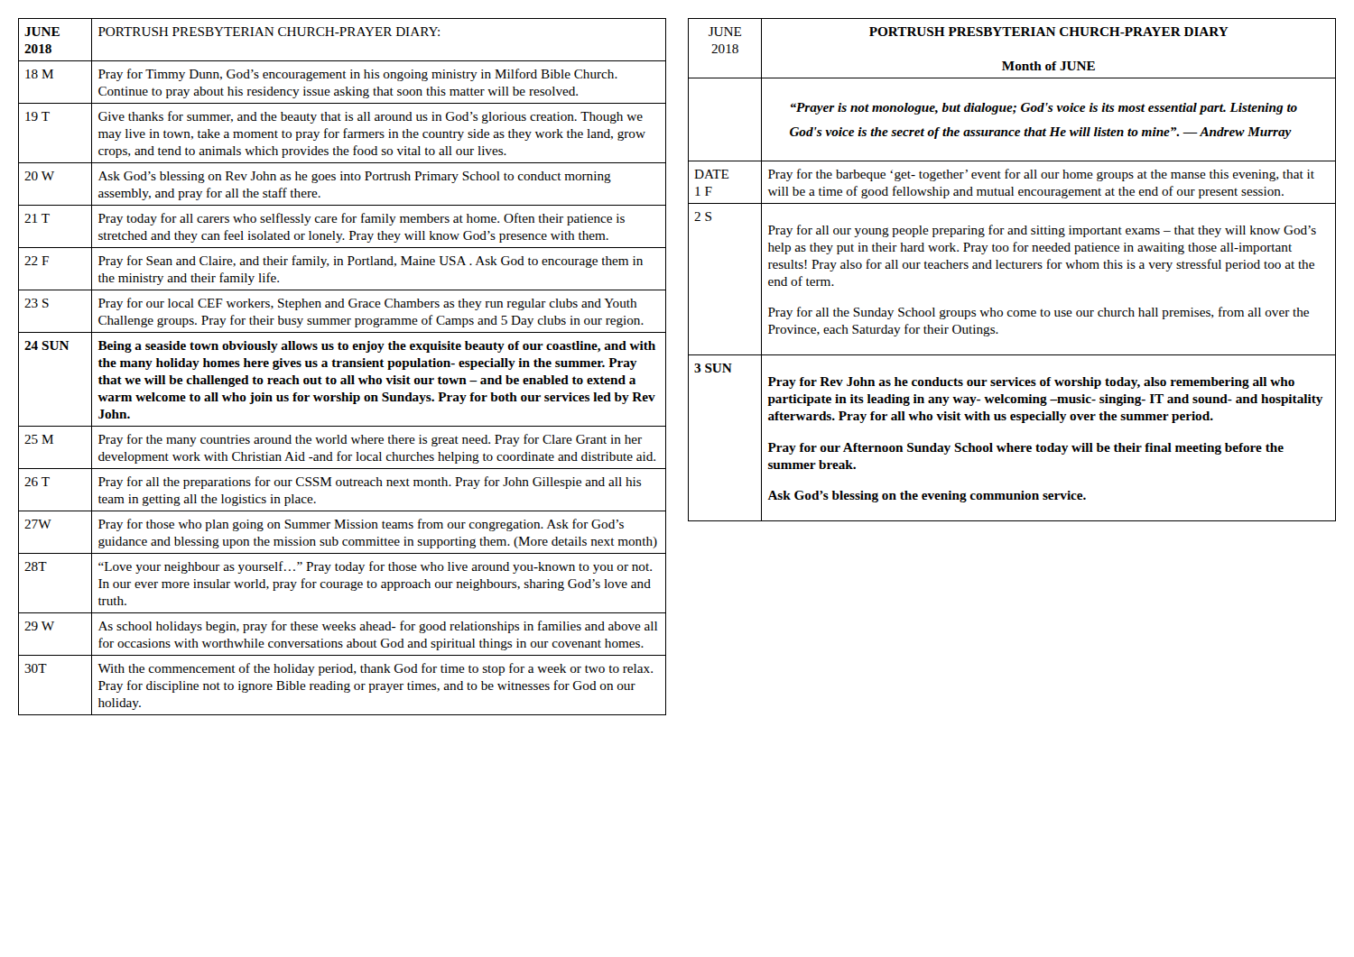| JUNE 2018 | PORTRUSH PRESBYTERIAN CHURCH-PRAYER DIARY: |
| 18 M | Pray for Timmy Dunn, God’s encouragement in his ongoing ministry in Milford Bible Church. Continue to pray about his residency issue asking that soon this matter will be resolved. |
| 19 T | Give thanks for summer, and the beauty that is all around us in God’s glorious creation. Though we may live in town, take a moment to pray for farmers in the country side as they work the land, grow crops, and tend to animals which provides the food so vital to all our lives. |
| 20 W | Ask God’s blessing on Rev John as he goes into Portrush Primary School to conduct morning assembly, and pray for all the staff there. |
| 21 T | Pray today for all carers who selflessly care for family members at home. Often their patience is stretched and they can feel isolated or lonely. Pray they will know God’s presence with them. |
| 22 F | Pray for Sean and Claire, and their family, in Portland, Maine USA . Ask God to encourage them in the ministry and their family life. |
| 23 S | Pray for our local CEF workers, Stephen and Grace Chambers as they run regular clubs and Youth Challenge groups. Pray for their busy summer programme of Camps and 5 Day clubs in our region. |
| 24 SUN | Being a seaside town obviously allows us to enjoy the exquisite beauty of our coastline, and with the many holiday homes here gives us a transient population- especially in the summer. Pray that we will be challenged to reach out to all who visit our town – and be enabled to extend a warm welcome to all who join us for worship on Sundays. Pray for both our services led by Rev John. |
| 25 M | Pray for the many countries around the world where there is great need. Pray for Clare Grant in her development work with Christian Aid -and for local churches helping to coordinate and distribute aid. |
| 26 T | Pray for all the preparations for our CSSM outreach next month. Pray for John Gillespie and all his team in getting all the logistics in place. |
| 27W | Pray for those who plan going on Summer Mission teams from our congregation. Ask for God’s guidance and blessing upon the mission sub committee in supporting them. (More details next month) |
| 28T | “Love your neighbour as yourself…” Pray today for those who live around you-known to you or not. In our ever more insular world, pray for courage to approach our neighbours, sharing God’s love and truth. |
| 29 W | As school holidays begin, pray for these weeks ahead- for good relationships in families and above all for occasions with worthwhile conversations about God and spiritual things in our covenant homes. |
| 30T | With the commencement of the holiday period, thank God for time to stop for a week or two to relax. Pray for discipline not to ignore Bible reading or prayer times, and to be witnesses for God on our holiday. |
| JUNE 2018 | PORTRUSH PRESBYTERIAN CHURCH-PRAYER DIARY Month of JUNE |
| | “Prayer is not monologue, but dialogue; God's voice is its most essential part. Listening to God's voice is the secret of the assurance that He will listen to mine”. — Andrew Murray |
| DATE 1 F | Pray for the barbeque ‘get- together’ event for all our home groups at the manse this evening, that it will be a time of good fellowship and mutual encouragement at the end of our present session. |
| 2 S | Pray for all our young people preparing for and sitting important exams – that they will know God’s help as they put in their hard work. Pray too for needed patience in awaiting those all-important results! Pray also for all our teachers and lecturers for whom this is a very stressful period too at the end of term. Pray for all the Sunday School groups who come to use our church hall premises, from all over the Province, each Saturday for their Outings. |
| 3 SUN | Pray for Rev John as he conducts our services of worship today, also remembering all who participate in its leading in any way- welcoming –music- singing- IT and sound- and hospitality afterwards. Pray for all who visit with us especially over the summer period. Pray for our Afternoon Sunday School where today will be their final meeting before the summer break. Ask God’s blessing on the evening communion service. |